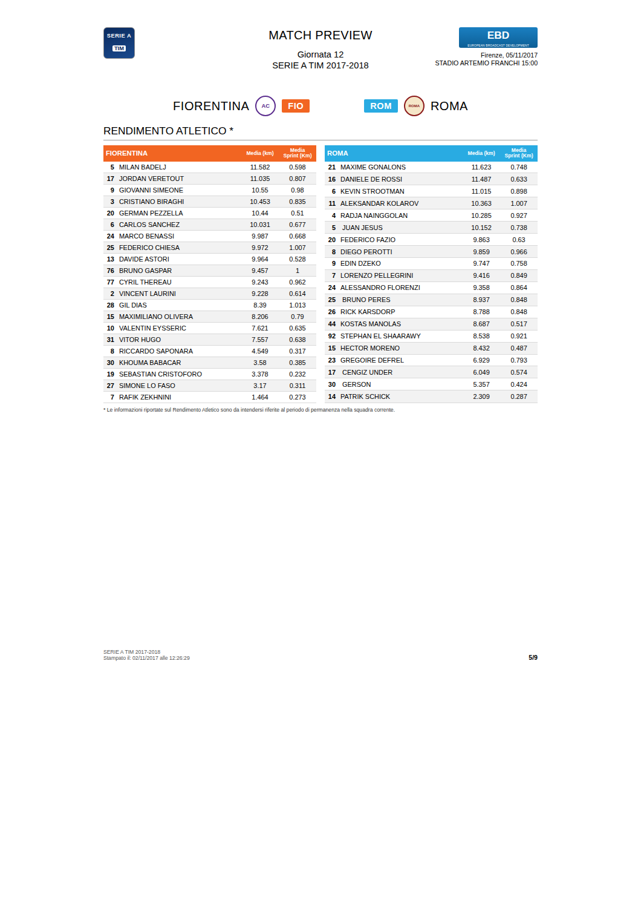SERIE A
TIM
MATCH PREVIEW
Giornata 12
SERIE A TIM 2017-2018
EBDEUROPEAN BROADCAST DEVELOPMENT
Firenze, 05/11/2017
STADIO ARTEMIO FRANCHI 15:00
FIORENTINA FIO
ROM ROMA
RENDIMENTO ATLETICO *
| FIORENTINA | Media (km) | Media Sprint (Km) |
| --- | --- | --- |
| 5 | MILAN BADELJ | 11.582 | 0.598 |
| 17 | JORDAN VERETOUT | 11.035 | 0.807 |
| 9 | GIOVANNI SIMEONE | 10.55 | 0.98 |
| 3 | CRISTIANO BIRAGHI | 10.453 | 0.835 |
| 20 | GERMAN PEZZELLA | 10.44 | 0.51 |
| 6 | CARLOS SANCHEZ | 10.031 | 0.677 |
| 24 | MARCO BENASSI | 9.987 | 0.668 |
| 25 | FEDERICO CHIESA | 9.972 | 1.007 |
| 13 | DAVIDE ASTORI | 9.964 | 0.528 |
| 76 | BRUNO GASPAR | 9.457 | 1 |
| 77 | CYRIL THEREAU | 9.243 | 0.962 |
| 2 | VINCENT LAURINI | 9.228 | 0.614 |
| 28 | GIL DIAS | 8.39 | 1.013 |
| 15 | MAXIMILIANO OLIVERA | 8.206 | 0.79 |
| 10 | VALENTIN EYSSERIC | 7.621 | 0.635 |
| 31 | VITOR HUGO | 7.557 | 0.638 |
| 8 | RICCARDO SAPONARA | 4.549 | 0.317 |
| 30 | KHOUMA BABACAR | 3.58 | 0.385 |
| 19 | SEBASTIAN CRISTOFORO | 3.378 | 0.232 |
| 27 | SIMONE LO FASO | 3.17 | 0.311 |
| 7 | RAFIK ZEKHNINI | 1.464 | 0.273 |
| ROMA | Media (km) | Media Sprint (Km) |
| --- | --- | --- |
| 21 | MAXIME GONALONS | 11.623 | 0.748 |
| 16 | DANIELE DE ROSSI | 11.487 | 0.633 |
| 6 | KEVIN STROOTMAN | 11.015 | 0.898 |
| 11 | ALEKSANDAR KOLAROV | 10.363 | 1.007 |
| 4 | RADJA NAINGGOLAN | 10.285 | 0.927 |
| 5 | JUAN JESUS | 10.152 | 0.738 |
| 20 | FEDERICO FAZIO | 9.863 | 0.63 |
| 8 | DIEGO PEROTTI | 9.859 | 0.966 |
| 9 | EDIN DZEKO | 9.747 | 0.758 |
| 7 | LORENZO PELLEGRINI | 9.416 | 0.849 |
| 24 | ALESSANDRO FLORENZI | 9.358 | 0.864 |
| 25 | BRUNO PERES | 8.937 | 0.848 |
| 26 | RICK KARSDORP | 8.788 | 0.848 |
| 44 | KOSTAS MANOLAS | 8.687 | 0.517 |
| 92 | STEPHAN EL SHAARAWY | 8.538 | 0.921 |
| 15 | HECTOR MORENO | 8.432 | 0.487 |
| 23 | GREGOIRE DEFREL | 6.929 | 0.793 |
| 17 | CENGIZ UNDER | 6.049 | 0.574 |
| 30 | GERSON | 5.357 | 0.424 |
| 14 | PATRIK SCHICK | 2.309 | 0.287 |
* Le informazioni riportate sul Rendimento Atletico sono da intendersi riferite al periodo di permanenza nella squadra corrente.
SERIE A TIM 2017-2018
Stampato il: 02/11/2017 alle 12:26:29
5/9